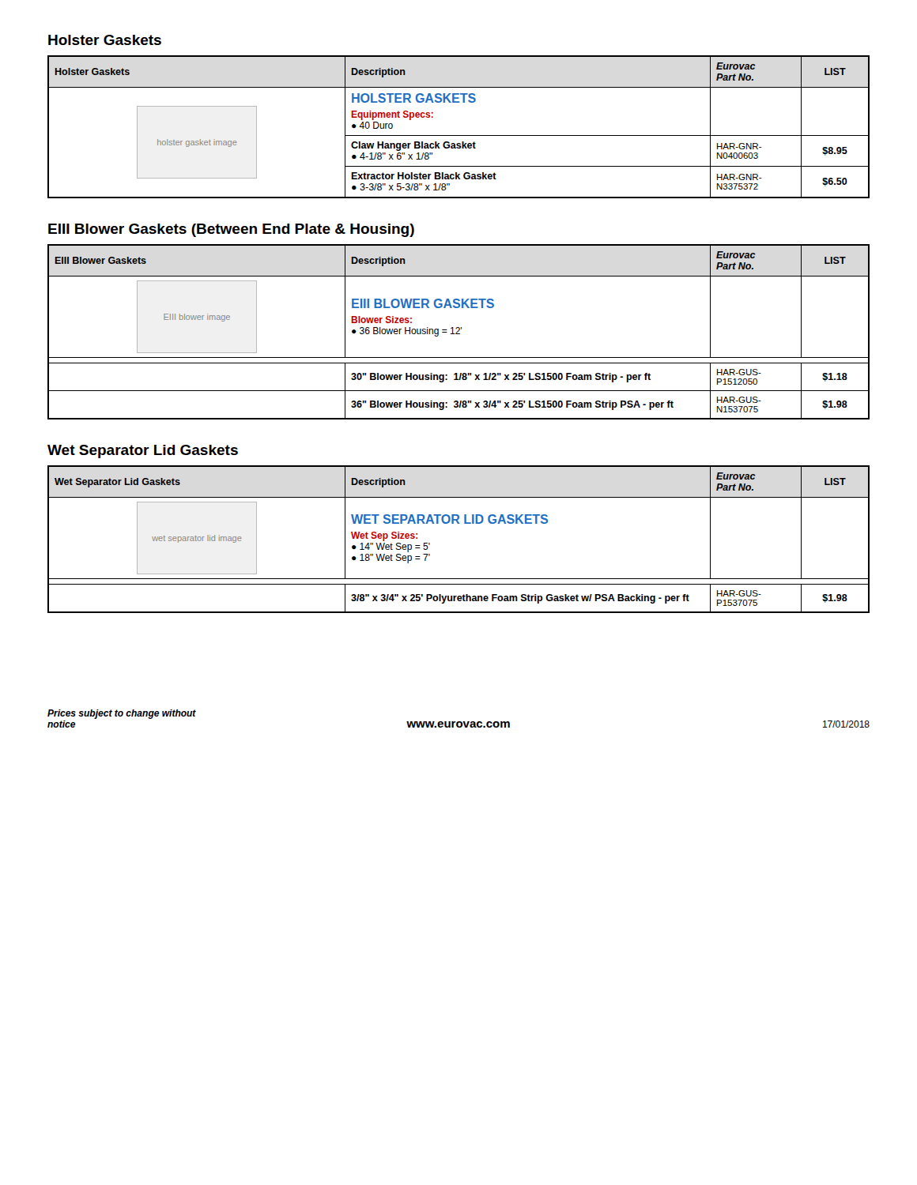Holster Gaskets
| Holster Gaskets | Description | Eurovac Part No. | LIST |
| --- | --- | --- | --- |
| holster gasket image | HOLSTER GASKETS Equipment Specs: ● 40 Duro | | |
| Claw Hanger Black Gasket ● 4-1/8" x 6" x 1/8" | HAR-GNR-N0400603 | $8.95 |
| Extractor Holster Black Gasket ● 3-3/8" x 5-3/8" x 1/8" | HAR-GNR-N3375372 | $6.50 |
EIII Blower Gaskets (Between End Plate & Housing)
| EIII Blower Gaskets | Description | Eurovac Part No. | LIST |
| --- | --- | --- | --- |
| EIII blower image | EIII BLOWER GASKETS Blower Sizes: ● 36 Blower Housing = 12' | | |
| | 30" Blower Housing: 1/8" x 1/2" x 25' LS1500 Foam Strip - per ft | HAR-GUS-P1512050 | $1.18 |
| | 36" Blower Housing: 3/8" x 3/4" x 25' LS1500 Foam Strip PSA - per ft | HAR-GUS-N1537075 | $1.98 |
Wet Separator Lid Gaskets
| Wet Separator Lid Gaskets | Description | Eurovac Part No. | LIST |
| --- | --- | --- | --- |
| wet separator lid image | WET SEPARATOR LID GASKETS Wet Sep Sizes: ● 14" Wet Sep = 5' ● 18" Wet Sep = 7' | | |
| | 3/8" x 3/4" x 25' Polyurethane Foam Strip Gasket w/ PSA Backing - per ft | HAR-GUS-P1537075 | $1.98 |
Prices subject to change without notice
www.eurovac.com
17/01/2018